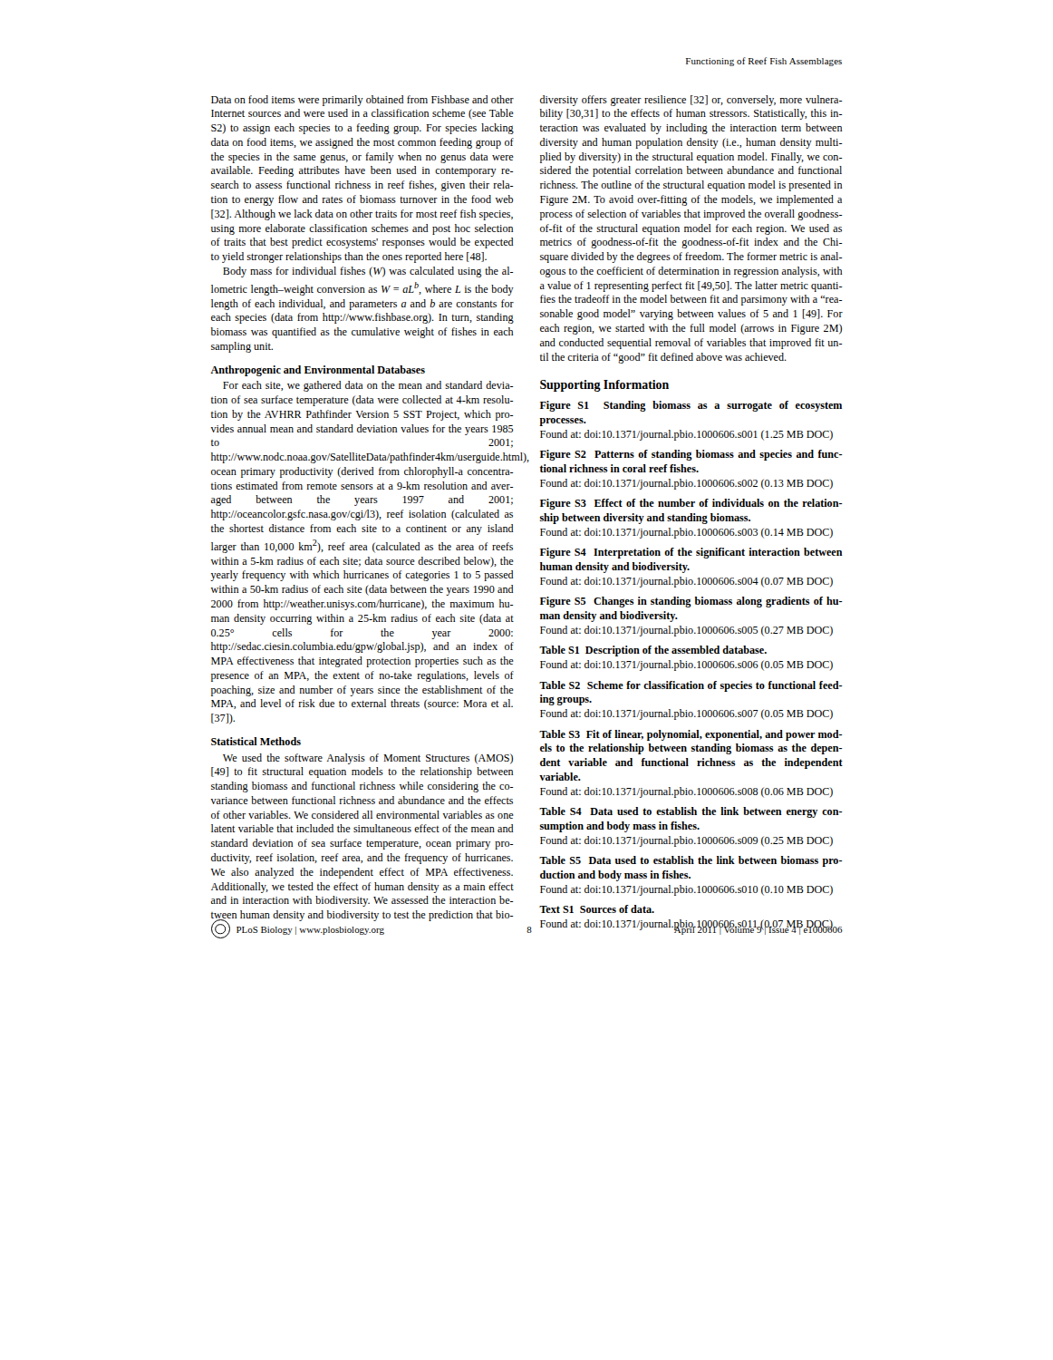Functioning of Reef Fish Assemblages
Data on food items were primarily obtained from Fishbase and other Internet sources and were used in a classification scheme (see Table S2) to assign each species to a feeding group. For species lacking data on food items, we assigned the most common feeding group of the species in the same genus, or family when no genus data were available. Feeding attributes have been used in contemporary research to assess functional richness in reef fishes, given their relation to energy flow and rates of biomass turnover in the food web [32]. Although we lack data on other traits for most reef fish species, using more elaborate classification schemes and post hoc selection of traits that best predict ecosystems' responses would be expected to yield stronger relationships than the ones reported here [48].
Body mass for individual fishes (W) was calculated using the allometric length–weight conversion as W = aLb, where L is the body length of each individual, and parameters a and b are constants for each species (data from http://www.fishbase.org). In turn, standing biomass was quantified as the cumulative weight of fishes in each sampling unit.
Anthropogenic and Environmental Databases
For each site, we gathered data on the mean and standard deviation of sea surface temperature (data were collected at 4-km resolution by the AVHRR Pathfinder Version 5 SST Project, which provides annual mean and standard deviation values for the years 1985 to 2001; http://www.nodc.noaa.gov/SatelliteData/pathfinder4km/userguide.html), ocean primary productivity (derived from chlorophyll-a concentrations estimated from remote sensors at a 9-km resolution and averaged between the years 1997 and 2001; http://oceancolor.gsfc.nasa.gov/cgi/l3), reef isolation (calculated as the shortest distance from each site to a continent or any island larger than 10,000 km2), reef area (calculated as the area of reefs within a 5-km radius of each site; data source described below), the yearly frequency with which hurricanes of categories 1 to 5 passed within a 50-km radius of each site (data between the years 1990 and 2000 from http://weather.unisys.com/hurricane), the maximum human density occurring within a 25-km radius of each site (data at 0.25° cells for the year 2000: http://sedac.ciesin.columbia.edu/gpw/global.jsp), and an index of MPA effectiveness that integrated protection properties such as the presence of an MPA, the extent of no-take regulations, levels of poaching, size and number of years since the establishment of the MPA, and level of risk due to external threats (source: Mora et al. [37]).
Statistical Methods
We used the software Analysis of Moment Structures (AMOS) [49] to fit structural equation models to the relationship between standing biomass and functional richness while considering the covariance between functional richness and abundance and the effects of other variables. We considered all environmental variables as one latent variable that included the simultaneous effect of the mean and standard deviation of sea surface temperature, ocean primary productivity, reef isolation, reef area, and the frequency of hurricanes. We also analyzed the independent effect of MPA effectiveness. Additionally, we tested the effect of human density as a main effect and in interaction with biodiversity. We assessed the interaction between human density and biodiversity to test the prediction that biodiversity offers greater resilience [32] or, conversely, more vulnerability [30,31] to the effects of human stressors. Statistically, this interaction was evaluated by including the interaction term between diversity and human population density (i.e., human density multiplied by diversity) in the structural equation model. Finally, we considered the potential correlation between abundance and functional richness. The outline of the structural equation model is presented in Figure 2M. To avoid over-fitting of the models, we implemented a process of selection of variables that improved the overall goodness-of-fit of the structural equation model for each region. We used as metrics of goodness-of-fit the goodness-of-fit index and the Chi-square divided by the degrees of freedom. The former metric is analogous to the coefficient of determination in regression analysis, with a value of 1 representing perfect fit [49,50]. The latter metric quantifies the tradeoff in the model between fit and parsimony with a “reasonable good model” varying between values of 5 and 1 [49]. For each region, we started with the full model (arrows in Figure 2M) and conducted sequential removal of variables that improved fit until the criteria of “good” fit defined above was achieved.
Supporting Information
Figure S1 Standing biomass as a surrogate of ecosystem processes.
Found at: doi:10.1371/journal.pbio.1000606.s001 (1.25 MB DOC)
Figure S2 Patterns of standing biomass and species and functional richness in coral reef fishes.
Found at: doi:10.1371/journal.pbio.1000606.s002 (0.13 MB DOC)
Figure S3 Effect of the number of individuals on the relationship between diversity and standing biomass.
Found at: doi:10.1371/journal.pbio.1000606.s003 (0.14 MB DOC)
Figure S4 Interpretation of the significant interaction between human density and biodiversity.
Found at: doi:10.1371/journal.pbio.1000606.s004 (0.07 MB DOC)
Figure S5 Changes in standing biomass along gradients of human density and biodiversity.
Found at: doi:10.1371/journal.pbio.1000606.s005 (0.27 MB DOC)
Table S1 Description of the assembled database.
Found at: doi:10.1371/journal.pbio.1000606.s006 (0.05 MB DOC)
Table S2 Scheme for classification of species to functional feeding groups.
Found at: doi:10.1371/journal.pbio.1000606.s007 (0.05 MB DOC)
Table S3 Fit of linear, polynomial, exponential, and power models to the relationship between standing biomass as the dependent variable and functional richness as the independent variable.
Found at: doi:10.1371/journal.pbio.1000606.s008 (0.06 MB DOC)
Table S4 Data used to establish the link between energy consumption and body mass in fishes.
Found at: doi:10.1371/journal.pbio.1000606.s009 (0.25 MB DOC)
Table S5 Data used to establish the link between biomass production and body mass in fishes.
Found at: doi:10.1371/journal.pbio.1000606.s010 (0.10 MB DOC)
Text S1 Sources of data.
Found at: doi:10.1371/journal.pbio.1000606.s011 (0.07 MB DOC)
PLoS Biology | www.plosbiology.org
8
April 2011 | Volume 9 | Issue 4 | e1000606